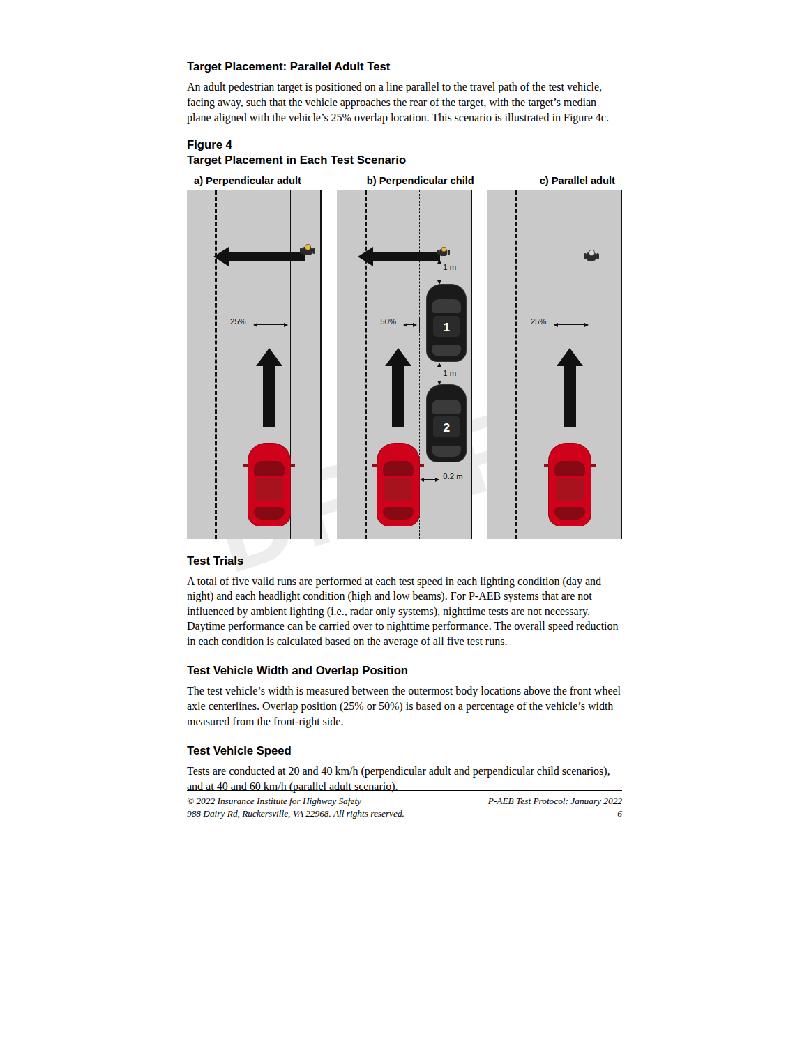DRAFT
Target Placement: Parallel Adult Test
An adult pedestrian target is positioned on a line parallel to the travel path of the test vehicle, facing away, such that the vehicle approaches the rear of the target, with the target’s median plane aligned with the vehicle’s 25% overlap location. This scenario is illustrated in Figure 4c.
Figure 4 Target Placement in Each Test Scenario
a) Perpendicular adult b) Perpendicular child c) Parallel adult
25%
1 m
1
1 m
2
0.2 m
50%
25%
Test Trials
A total of five valid runs are performed at each test speed in each lighting condition (day and night) and each headlight condition (high and low beams). For P-AEB systems that are not influenced by ambient lighting (i.e., radar only systems), nighttime tests are not necessary. Daytime performance can be carried over to nighttime performance. The overall speed reduction in each condition is calculated based on the average of all five test runs.
Test Vehicle Width and Overlap Position
The test vehicle’s width is measured between the outermost body locations above the front wheel axle centerlines. Overlap position (25% or 50%) is based on a percentage of the vehicle’s width measured from the front-right side.
Test Vehicle Speed
Tests are conducted at 20 and 40 km/h (perpendicular adult and perpendicular child scenarios), and at 40 and 60 km/h (parallel adult scenario).
© 2022 Insurance Institute for Highway Safety
988 Dairy Rd, Ruckersville, VA 22968. All rights reserved.
P-AEB Test Protocol: January 2022 6